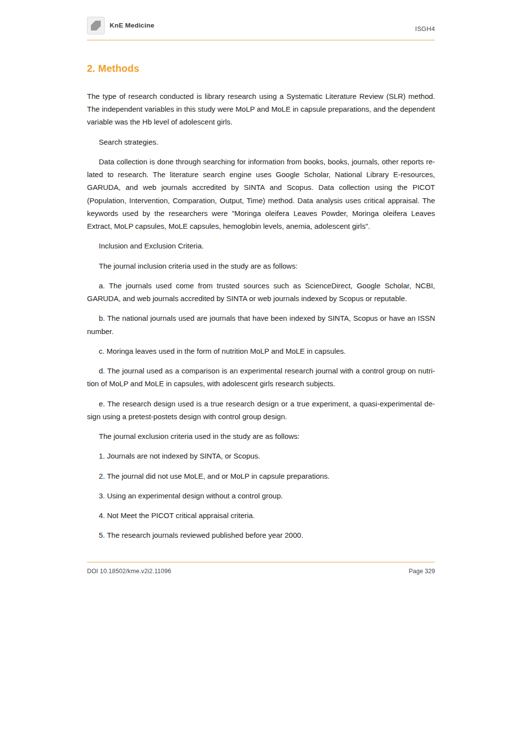KnE Medicine
ISGH4
2. Methods
The type of research conducted is library research using a Systematic Literature Review (SLR) method. The independent variables in this study were MoLP and MoLE in capsule preparations, and the dependent variable was the Hb level of adolescent girls.
Search strategies.
Data collection is done through searching for information from books, books, journals, other reports related to research. The literature search engine uses Google Scholar, National Library E-resources, GARUDA, and web journals accredited by SINTA and Scopus. Data collection using the PICOT (Population, Intervention, Comparation, Output, Time) method. Data analysis uses critical appraisal. The keywords used by the researchers were ”Moringa oleifera Leaves Powder, Moringa oleifera Leaves Extract, MoLP capsules, MoLE capsules, hemoglobin levels, anemia, adolescent girls”.
Inclusion and Exclusion Criteria.
The journal inclusion criteria used in the study are as follows:
a. The journals used come from trusted sources such as ScienceDirect, Google Scholar, NCBI, GARUDA, and web journals accredited by SINTA or web journals indexed by Scopus or reputable.
b. The national journals used are journals that have been indexed by SINTA, Scopus or have an ISSN number.
c. Moringa leaves used in the form of nutrition MoLP and MoLE in capsules.
d. The journal used as a comparison is an experimental research journal with a control group on nutrition of MoLP and MoLE in capsules, with adolescent girls research subjects.
e. The research design used is a true research design or a true experiment, a quasi-experimental design using a pretest-postets design with control group design.
The journal exclusion criteria used in the study are as follows:
1. Journals are not indexed by SINTA, or Scopus.
2. The journal did not use MoLE, and or MoLP in capsule preparations.
3. Using an experimental design without a control group.
4. Not Meet the PICOT critical appraisal criteria.
5. The research journals reviewed published before year 2000.
DOI 10.18502/kme.v2i2.11096 Page 329